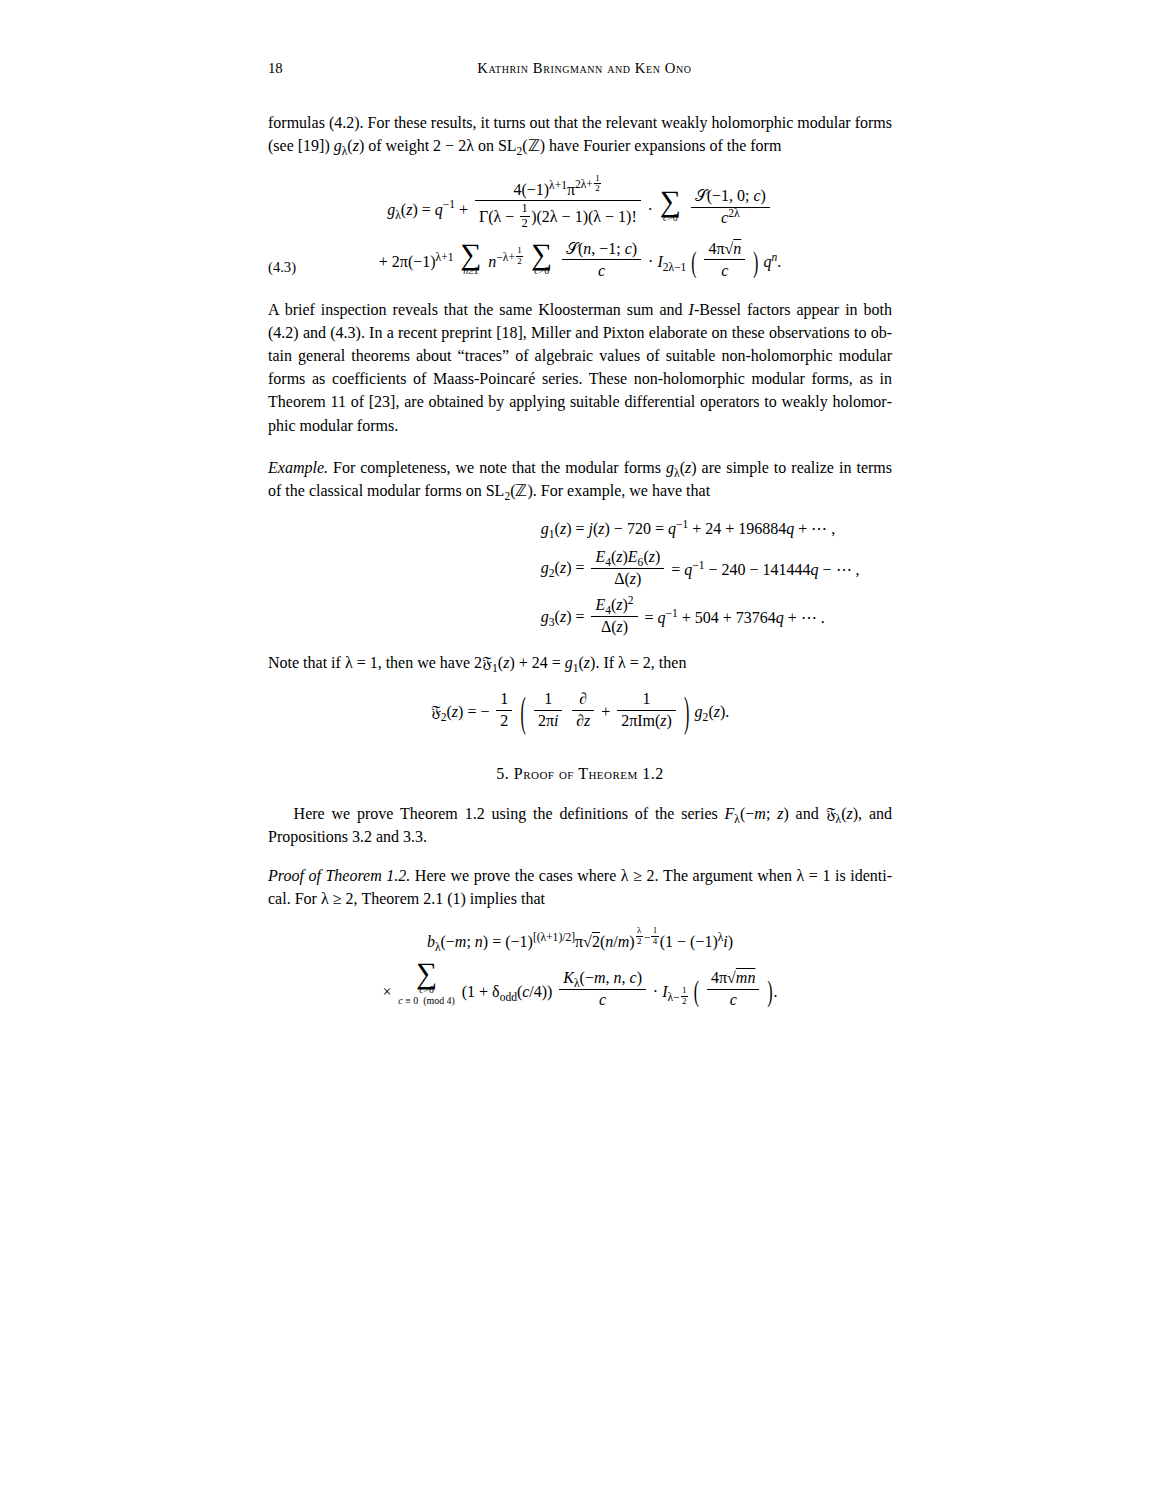18 Kathrin Bringmann and Ken Ono
formulas (4.2). For these results, it turns out that the relevant weakly holomorphic modular forms (see [19]) gλ(z) of weight 2 − 2λ on SL2(ℤ) have Fourier expansions of the form
(4.3)
gλ(z) = q−1 + 4(−1)λ+1π2λ+12 Γ(λ − 12)(2λ − 1)(λ − 1)! · ∑c>0 𝒮(−1, 0; c) c2λ
+ 2π(−1)λ+1 ∑n≥1 n−λ+12 ∑c>0 𝒮(n, −1; c) c · I2λ−1 ( 4π√n c ) qn.
A brief inspection reveals that the same Kloosterman sum and I-Bessel factors appear in both (4.2) and (4.3). In a recent preprint [18], Miller and Pixton elaborate on these observations to obtain general theorems about “traces” of algebraic values of suitable non-holomorphic modular forms as coefficients of Maass-Poincaré series. These non-holomorphic modular forms, as in Theorem 11 of [23], are obtained by applying suitable differential operators to weakly holomorphic modular forms.
Example. For completeness, we note that the modular forms gλ(z) are simple to realize in terms of the classical modular forms on SL2(ℤ). For example, we have that
g1(z) = j(z) − 720 = q−1 + 24 + 196884q + ⋯ ,
g2(z) = E4(z)E6(z) Δ(z) = q−1 − 240 − 141444q − ⋯ ,
g3(z) = E4(z)2 Δ(z) = q−1 + 504 + 73764q + ⋯ .
Note that if λ = 1, then we have 2𝔉1(z) + 24 = g1(z). If λ = 2, then
𝔉2(z) = − 12 ( 12πi ∂∂z + 12πIm(z) ) g2(z).
5. Proof of Theorem 1.2
Here we prove Theorem 1.2 using the definitions of the series Fλ(−m; z) and 𝔉λ(z), and Propositions 3.2 and 3.3.
Proof of Theorem 1.2. Here we prove the cases where λ ≥ 2. The argument when λ = 1 is identical. For λ ≥ 2, Theorem 2.1 (1) implies that
bλ(−m; n) = (−1)[(λ+1)/2]π√2(n/m)λ 2−14(1 − (−1)λi)
× ∑ c>0 c ≡ 0 (mod 4) (1 + δodd(c/4)) Kλ(−m, n, c) c · Iλ−12 ( 4π√mn c ).